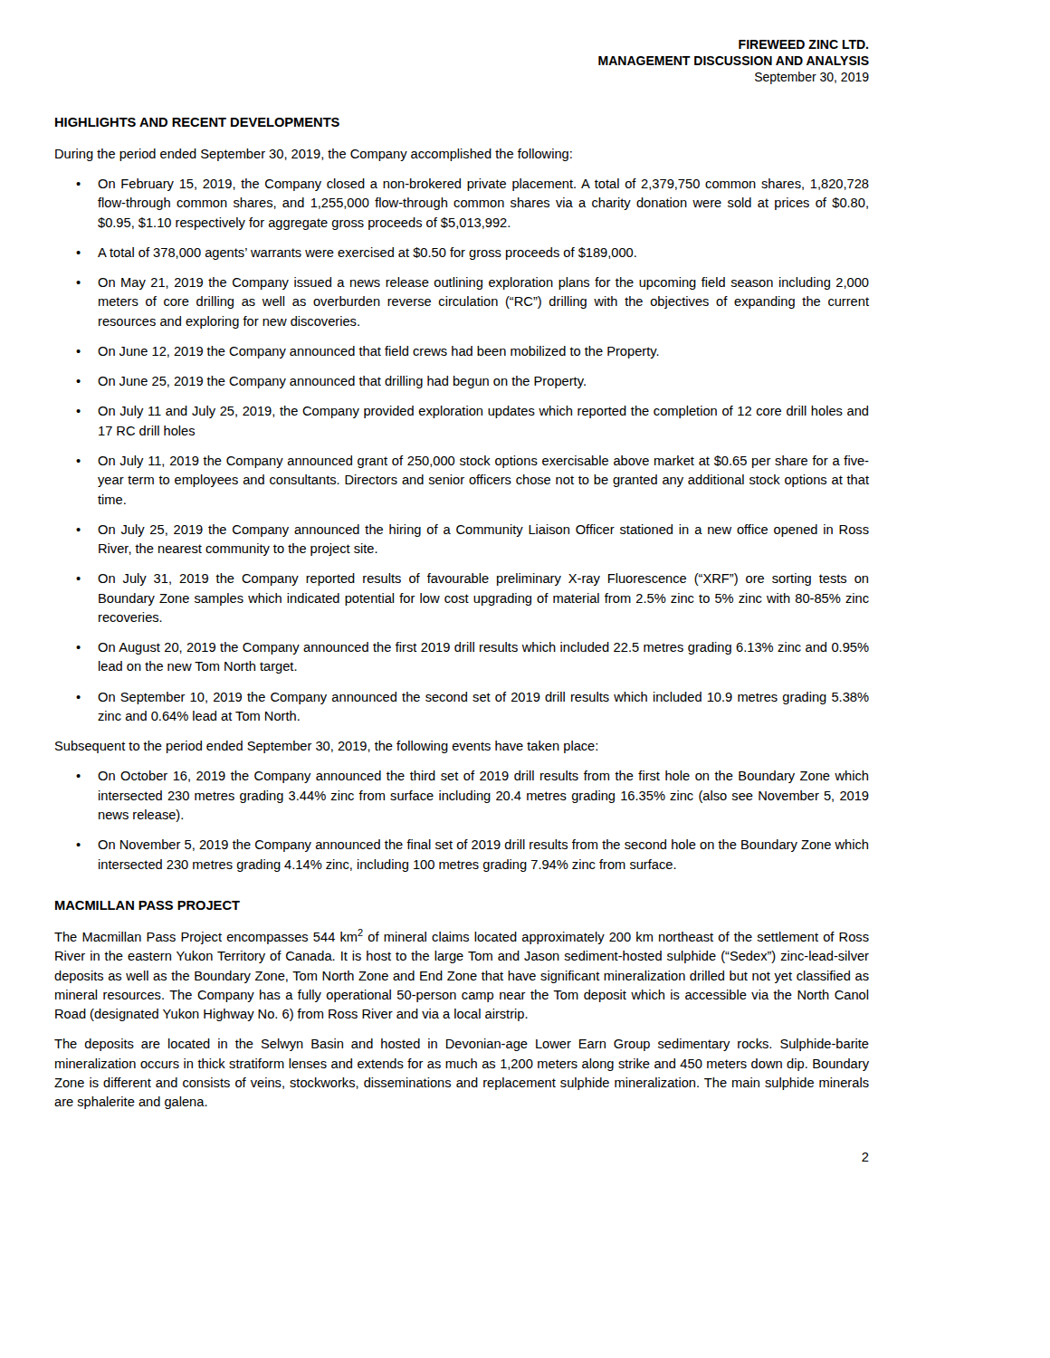FIREWEED ZINC LTD.
MANAGEMENT DISCUSSION AND ANALYSIS
September 30, 2019
HIGHLIGHTS AND RECENT DEVELOPMENTS
During the period ended September 30, 2019, the Company accomplished the following:
On February 15, 2019, the Company closed a non-brokered private placement. A total of 2,379,750 common shares, 1,820,728 flow-through common shares, and 1,255,000 flow-through common shares via a charity donation were sold at prices of $0.80, $0.95, $1.10 respectively for aggregate gross proceeds of $5,013,992.
A total of 378,000 agents’ warrants were exercised at $0.50 for gross proceeds of $189,000.
On May 21, 2019 the Company issued a news release outlining exploration plans for the upcoming field season including 2,000 meters of core drilling as well as overburden reverse circulation (“RC”) drilling with the objectives of expanding the current resources and exploring for new discoveries.
On June 12, 2019 the Company announced that field crews had been mobilized to the Property.
On June 25, 2019 the Company announced that drilling had begun on the Property.
On July 11 and July 25, 2019, the Company provided exploration updates which reported the completion of 12 core drill holes and 17 RC drill holes
On July 11, 2019 the Company announced grant of 250,000 stock options exercisable above market at $0.65 per share for a five-year term to employees and consultants. Directors and senior officers chose not to be granted any additional stock options at that time.
On July 25, 2019 the Company announced the hiring of a Community Liaison Officer stationed in a new office opened in Ross River, the nearest community to the project site.
On July 31, 2019 the Company reported results of favourable preliminary X-ray Fluorescence (“XRF”) ore sorting tests on Boundary Zone samples which indicated potential for low cost upgrading of material from 2.5% zinc to 5% zinc with 80-85% zinc recoveries.
On August 20, 2019 the Company announced the first 2019 drill results which included 22.5 metres grading 6.13% zinc and 0.95% lead on the new Tom North target.
On September 10, 2019 the Company announced the second set of 2019 drill results which included 10.9 metres grading 5.38% zinc and 0.64% lead at Tom North.
Subsequent to the period ended September 30, 2019, the following events have taken place:
On October 16, 2019 the Company announced the third set of 2019 drill results from the first hole on the Boundary Zone which intersected 230 metres grading 3.44% zinc from surface including 20.4 metres grading 16.35% zinc (also see November 5, 2019 news release).
On November 5, 2019 the Company announced the final set of 2019 drill results from the second hole on the Boundary Zone which intersected 230 metres grading 4.14% zinc, including 100 metres grading 7.94% zinc from surface.
MACMILLAN PASS PROJECT
The Macmillan Pass Project encompasses 544 km2 of mineral claims located approximately 200 km northeast of the settlement of Ross River in the eastern Yukon Territory of Canada. It is host to the large Tom and Jason sediment-hosted sulphide (“Sedex”) zinc-lead-silver deposits as well as the Boundary Zone, Tom North Zone and End Zone that have significant mineralization drilled but not yet classified as mineral resources. The Company has a fully operational 50-person camp near the Tom deposit which is accessible via the North Canol Road (designated Yukon Highway No. 6) from Ross River and via a local airstrip.
The deposits are located in the Selwyn Basin and hosted in Devonian-age Lower Earn Group sedimentary rocks. Sulphide-barite mineralization occurs in thick stratiform lenses and extends for as much as 1,200 meters along strike and 450 meters down dip. Boundary Zone is different and consists of veins, stockworks, disseminations and replacement sulphide mineralization. The main sulphide minerals are sphalerite and galena.
2